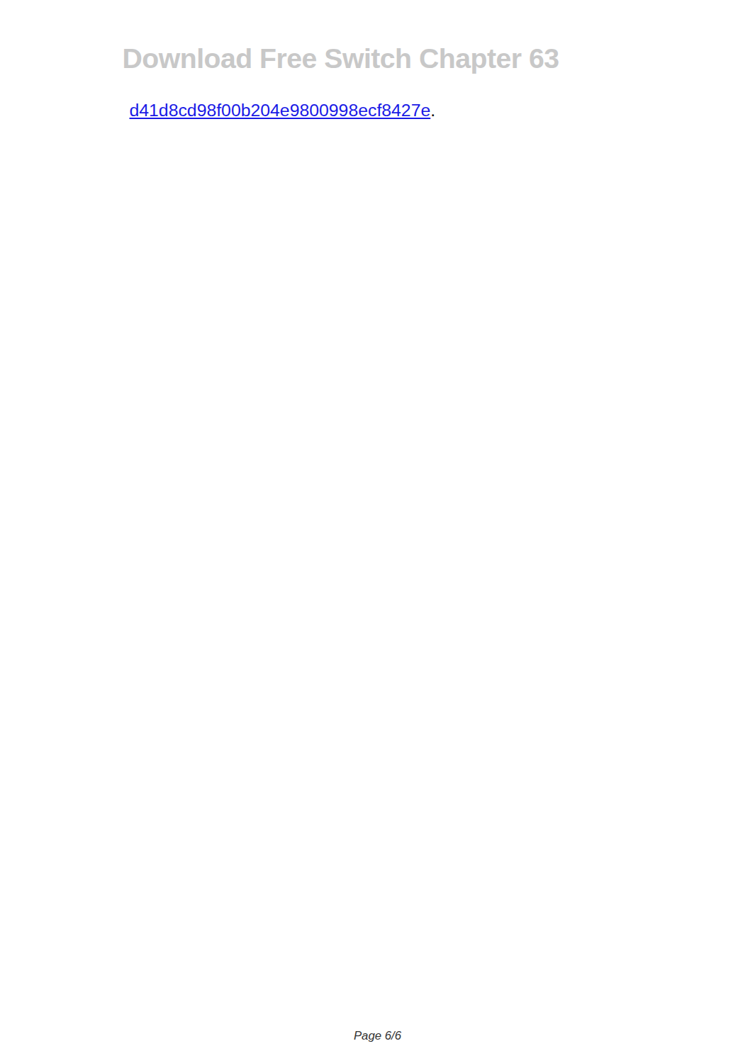Download Free Switch Chapter 63
d41d8cd98f00b204e9800998ecf8427e.
Page 6/6